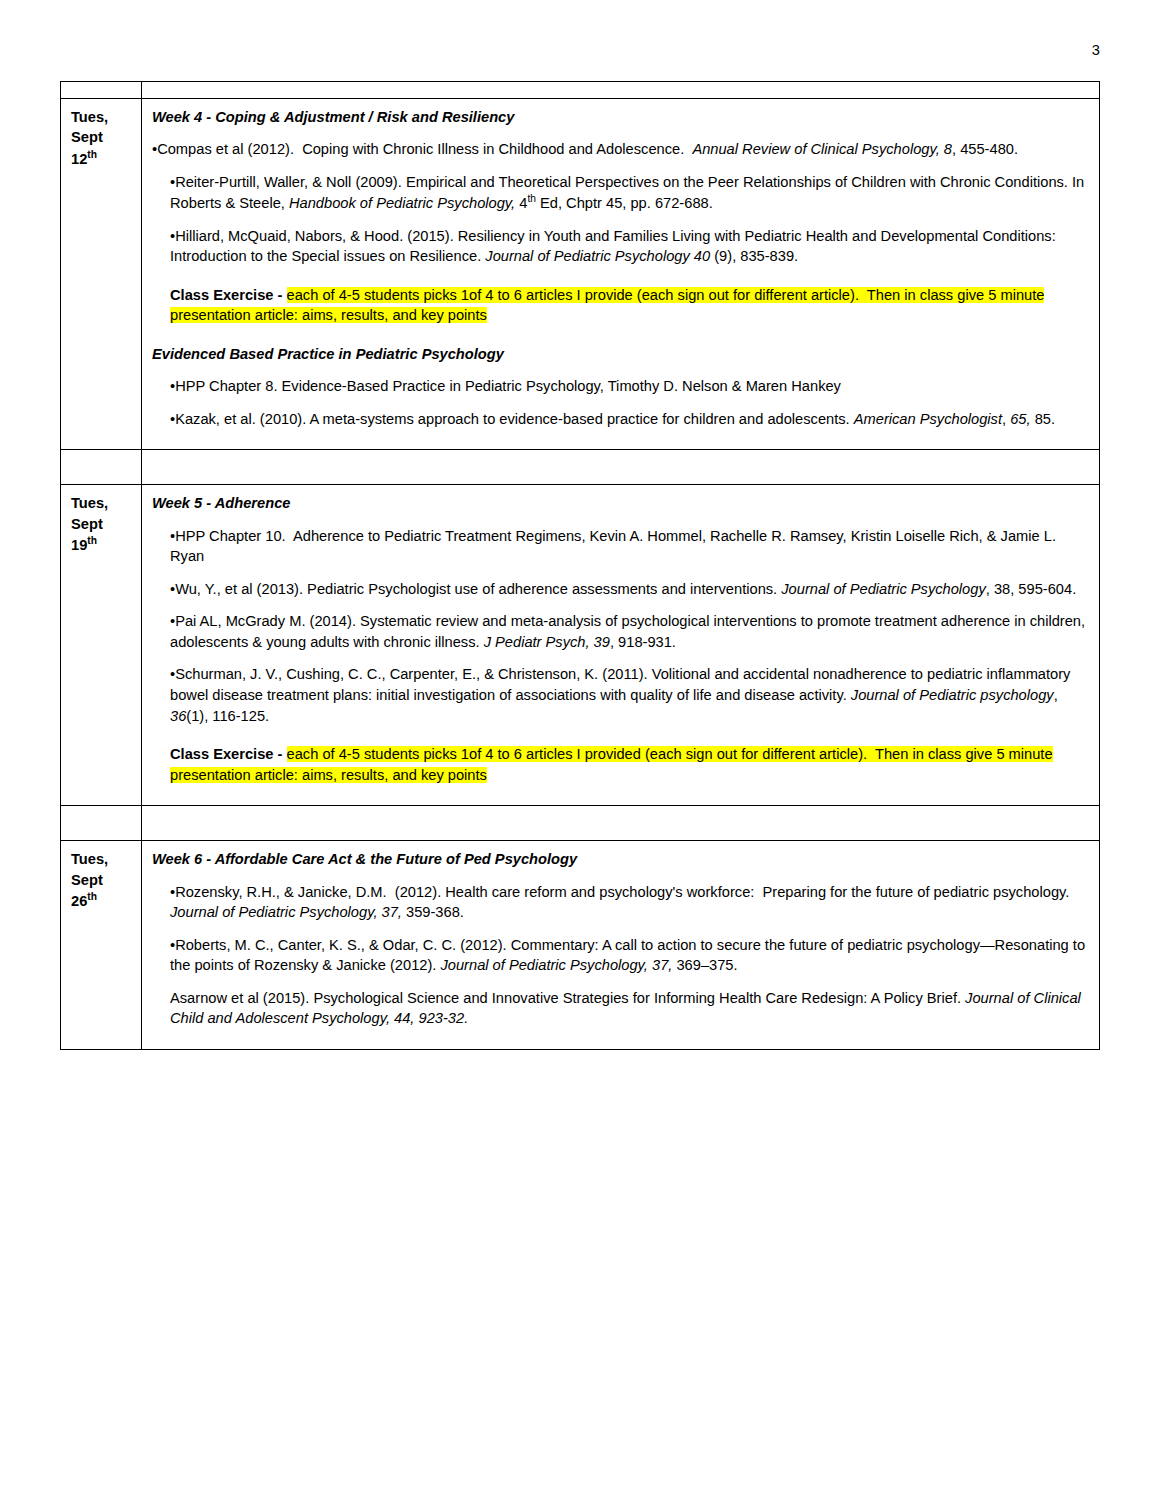3
| Tues, Sept 12 th | Week 4 - Coping & Adjustment / Risk and Resiliency •Compas et al (2012). Coping with Chronic Illness in Childhood and Adolescence. Annual Review of Clinical Psychology, 8 , 455-480. •Reiter-Purtill, Waller, & Noll (2009). Empirical and Theoretical Perspectives on the Peer Relationships of Children with Chronic Conditions. In Roberts & Steele, Handbook of Pediatric Psychology, 4 th Ed, Chptr 45, pp. 672-688. •Hilliard, McQuaid, Nabors, & Hood. (2015). Resiliency in Youth and Families Living with Pediatric Health and Developmental Conditions: Introduction to the Special issues on Resilience. Journal of Pediatric Psychology 40 (9), 835-839. Class Exercise - each of 4-5 students picks 1of 4 to 6 articles I provide (each sign out for different article). Then in class give 5 minute presentation article: aims, results, and key points Evidenced Based Practice in Pediatric Psychology •HPP Chapter 8. Evidence-Based Practice in Pediatric Psychology, Timothy D. Nelson & Maren Hankey •Kazak, et al. (2010). A meta-systems approach to evidence-based practice for children and adolescents. American Psychologist , 65, 85. |
| Tues, Sept 19 th | Week 5 - Adherence •HPP Chapter 10. Adherence to Pediatric Treatment Regimens, Kevin A. Hommel, Rachelle R. Ramsey, Kristin Loiselle Rich, & Jamie L. Ryan •Wu, Y., et al (2013). Pediatric Psychologist use of adherence assessments and interventions. Journal of Pediatric Psychology , 38, 595-604. •Pai AL, McGrady M. (2014). Systematic review and meta-analysis of psychological interventions to promote treatment adherence in children, adolescents & young adults with chronic illness. J Pediatr Psych, 39 , 918-931. •Schurman, J. V., Cushing, C. C., Carpenter, E., & Christenson, K. (2011). Volitional and accidental nonadherence to pediatric inflammatory bowel disease treatment plans: initial investigation of associations with quality of life and disease activity. Journal of Pediatric psychology , 36 (1), 116-125. Class Exercise - each of 4-5 students picks 1of 4 to 6 articles I provided (each sign out for different article). Then in class give 5 minute presentation article: aims, results, and key points |
| Tues, Sept 26 th | Week 6 - Affordable Care Act & the Future of Ped Psychology •Rozensky, R.H., & Janicke, D.M. (2012). Health care reform and psychology's workforce: Preparing for the future of pediatric psychology. Journal of Pediatric Psychology, 37, 359-368. •Roberts, M. C., Canter, K. S., & Odar, C. C. (2012). Commentary: A call to action to secure the future of pediatric psychology—Resonating to the points of Rozensky & Janicke (2012). Journal of Pediatric Psychology, 37, 369–375. Asarnow et al (2015). Psychological Science and Innovative Strategies for Informing Health Care Redesign: A Policy Brief. Journal of Clinical Child and Adolescent Psychology, 44, 923-32. |